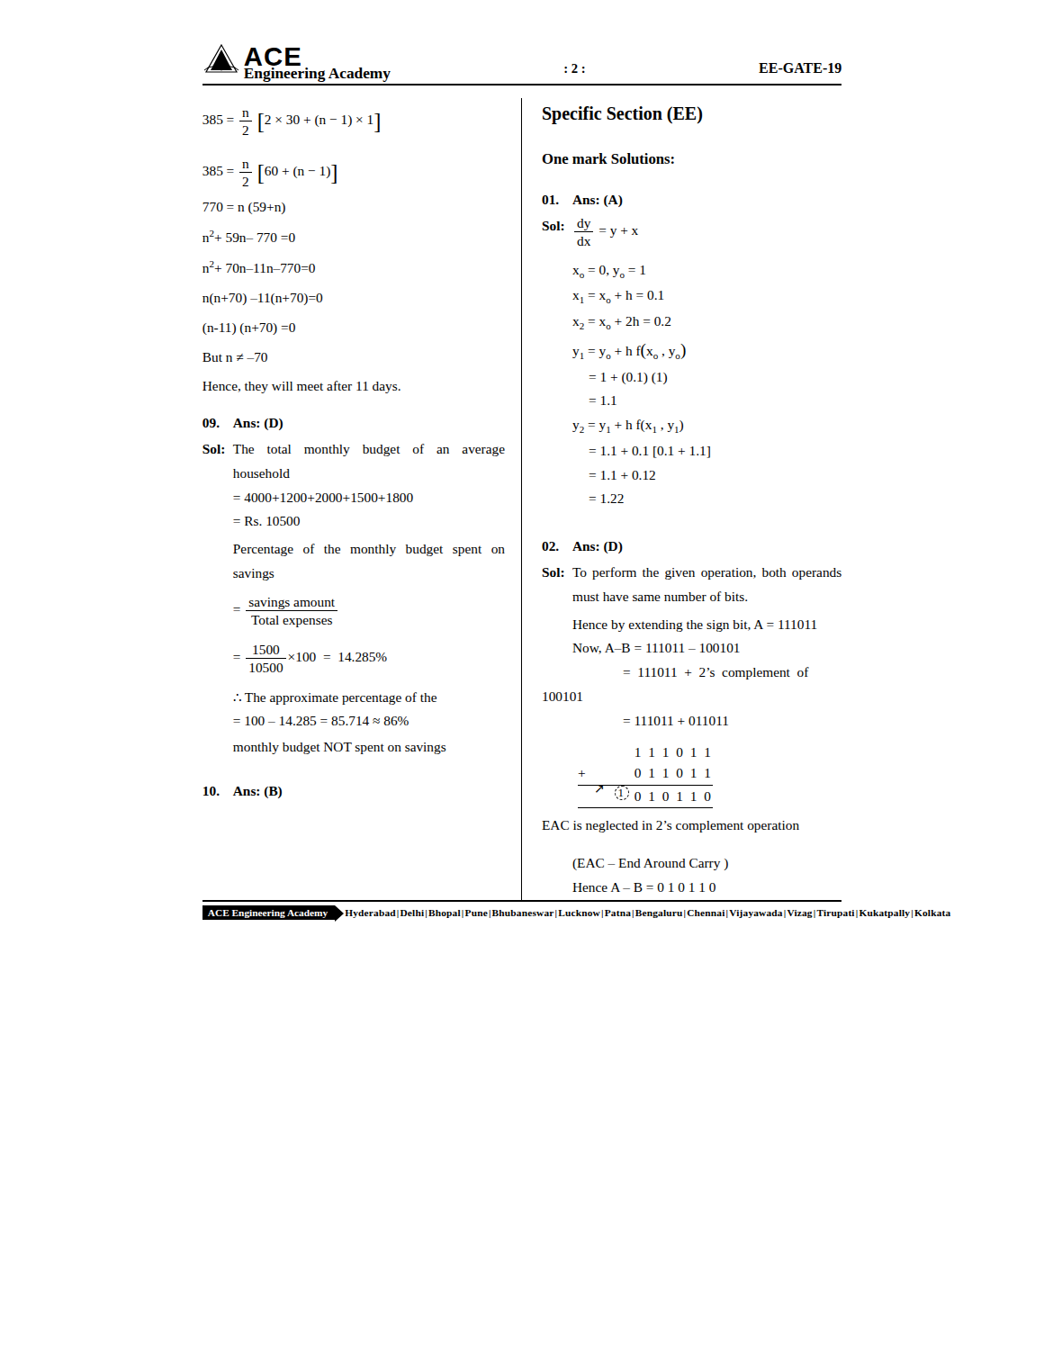ACE
Engineering Academy
: 2 :
EE-GATE-19
385 = n 2 [2 × 30 + (n − 1) × 1]
385 = n 2 [60 + (n − 1)]
770 = n (59+n)
n2+ 59n– 770 =0
n2+ 70n–11n–770=0
n(n+70) –11(n+70)=0
(n-11) (n+70) =0
But n ≠ –70
Hence, they will meet after 11 days.
09.
Ans: (D)
Sol:
The total monthly budget of an average household
= 4000+1200+2000+1500+1800
= Rs. 10500
Percentage of the monthly budget spent on savings
= savings amount Total expenses
= 150010500×100 = 14.285%
The approximate percentage of the
= 100 – 14.285 = 85.714 ≈ 86%
monthly budget NOT spent on savings
10.
Ans: (B)
Specific Section (EE)
One mark Solutions:
01.
Ans: (A)
Sol:
dy dx = y + x
xo = 0, yo = 1
x1 = xo + h = 0.1
x2 = xo + 2h = 0.2
y1 = yo + h f(xo , yo)
= 1 + (0.1) (1)
= 1.1
y2 = y1 + h f(x1 , y1)
= 1.1 + 0.1 [0.1 + 1.1]
= 1.1 + 0.12
= 1.22
02.
Ans: (D)
Sol:
To perform the given operation, both operands must have same number of bits.
Hence by extending the sign bit, A = 111011
Now, A–B = 111011 – 100101
= 111011 + 2’s complement of
100101
= 111011 + 011011
1 1 1 0 1 1
+
0 1 1 0 1 1
10 1 0 1 1 0
↗
EAC is neglected in 2’s complement operation
(EAC – End Around Carry )
Hence A – B = 0 1 0 1 1 0
ACE Engineering Academy
Hyderabad|Delhi|Bhopal|Pune|Bhubaneswar|Lucknow|Patna|Bengaluru|Chennai|Vijayawada|Vizag|Tirupati|Kukatpally|Kolkata